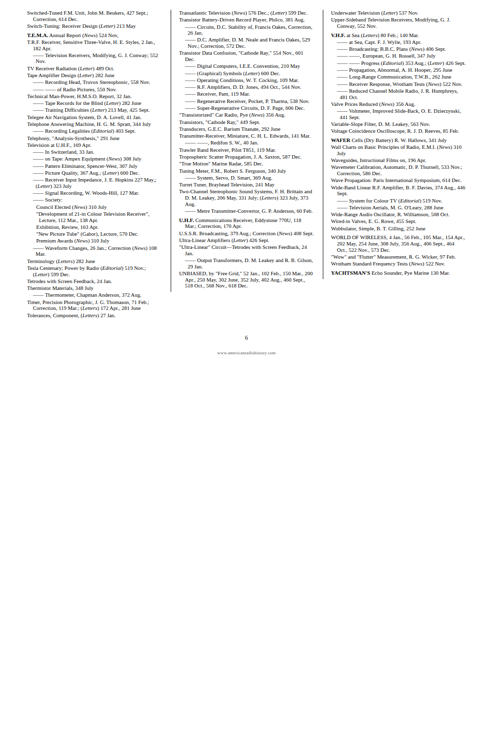Switched-Tuned F.M. Unit, John M. Beukers, 427 Sept.; Correction, 614 Dec.
Switch-Tuning: Receiver Design (Letter) 213 May
T.E.M.A. Annual Report (News) 524 Nov,
T.R.F. Receiver, Sensitive Three-Valve, H. E. Styles, 2 Jan., 182 Apr.
—— Television Receivers, Modifying, G. J. Conway; 552 Nov.
TV Receiver Radiation (Letter) 489 Oct.
Tape Amplifier Design (Letter) 282 June
—— Recording Head, Truvox Stereophonic, 558 Nov.
—— —— of Radio Pictures, 550 Nov.
Technical Man-Power, H.M.S.O. Report, 32 Jan.
—— Tape Records for the Blind (Letter) 282 June
—— Training Difficulties (Letter) 213 May, 425 Sept.
Telegee Air Navigation System, D. A. Lovell, 41 Jan.
Telephone Answering Machine, H. G. M. Spratt, 344 July
—— Recording Legalities (Editorial) 403 Sept.
Telephony, "Analysis-Synthesis," 291 June
Television at U.H.F., 169 Apr.
—— In Switzerland, 33 Jan.
—— on Tape: Ampex Equipment (News) 308 July
—— Pattern Eliminator, Spencer-West, 307 July
—— Picture Quality, 367 Aug.; (Letter) 600 Dec.
—— Receiver Input Impedance, J. E. Hopkins 227 May,; (Letter) 323 July
—— Signal Recording, W. Woods-Hill, 127 Mar.
—— Society:
Council Elected (News) 310 July
"Development of 21-in Colour Television Receiver", Lecture, 112 Mar., 138 Apr.
Exhibition, Review, 163 Apr.
"New Picture Tube" (Gabor), Lecture, 570 Dec.
Premium Awards (News) 310 July
—— Waveform Changes, 26 Jan.; Correction (News) 108 Mar.
Terminology (Letters) 282 June
Tesla Centenary; Power by Radio (Editorial) 519 Nov.; (Letter) 599 Dec.
Tetrodes with Screen Feedback, 24 Jan.
Thermistor Materials, 348 July
—— Thermometer, Chapman Anderson, 372 Aug.
Timer, Precision Photographic, J. G. Thomason, 71 Feb.; Correction, 119 Mar.; (Letters) 172 Apr., 281 June
Tolerances, Component, (Letters) 27 Jan.
Transatlantic Television (News) 576 Dec.; (Letter) 599 Dec.
Transistor Battery-Driven Record Player, Philco, 381 Aug.
—— Circuits, D.C. Stability of, Francis Oakes, Correction, 26 Jan.
—— D.C. Amplifier, D. M. Neale and Francis Oakes, 529 Nov.; Correction, 572 Dec.
Transistor Data Confusion, "Cathode Ray," 554 Nov., 601 Dec.
—— Digital Computers, I.E.E. Convention, 210 May
—— (Graphical) Symbols (Letter) 600 Dec.
—— Operating Conditions, W. T. Cocking, 109 Mar.
—— R.F. Amplifiers, D. D. Jones, 494 Oct., 544 Nov.
—— Receiver, Pam, 119 Mar.
—— Regenerative Receiver, Pocket, P. Tharma, 538 Nov.
—— Super-Regenerative Circuits, D. F. Page, 606 Dec.
"Transistorized" Car Radio, Pye (News) 356 Aug.
Transistors, "Cathode Ray," 449 Sept.
Transducers, G.E.C. Barium Titanate, 292 June
Transmitter-Receiver, Miniature, C. H. L. Edwards, 141 Mar.
—— ——, Redifon S. W., 40 Jan.
Trawler Band Receiver, Pilot T851, 119 Mar.
Tropospheric Scatter Propagation, J. A. Saxton, 587 Dec.
"True Motion" Marine Radar, 585 Dec.
Tuning Meter, F.M., Robert S. Ferguson, 340 July
—— System, Servo, D. Smart, 369 Aug.
Turret Tuner, Brayhead Television, 241 May
Two-Channel Stereophonic Sound Systems, F. H. Brittain and D. M. Leakey, 206 May, 331 July; (Letters) 323 July, 373 Aug.
—— Metre Transmitter-Convertor, G. P. Anderson, 60 Feb.
U.H.F. Communications Receiver, Eddystone 770U, 118 Mar.; Correction, 170 Apr.
U.S.S.R. Broadcasting, 379 Aug.; Correction (News) 408 Sept.
Ultra-Linear Amplifiers (Letter) 426 Sept.
"Ultra-Linear" Circuit—Tetrodes with Screen Feedback, 24 Jan.
—— Output Transformers, D. M. Leakey and R. B. Gilson, 29 Jan.
UNBIASED, by "Free Grid," 52 Jan., 102 Feb., 150 Mar., 200 Apr., 250 May, 302 June, 352 July, 402 Aug., 460 Sept., 518 Oct., 568 Nov., 618 Dec.
Underwater Television (Letter) 537 Nov.
Upper-Sideband Television Receivers, Modifying, G. J. Conway, 552 Nov.
V.H.F. at Sea (Letters) 80 Feb.; 140 Mar.
—— at Sea, Capt. F. J. Wylie, 193 Apr.
—— Broadcasting: B.B.C. Plans (News) 406 Sept.
—— ——, European, G. H. Russell, 347 July
—— —— Progress (Editorial) 353 Aug.; (Letter) 426 Sept.
—— Propagation, Abnormal, A. H. Hooper, 295 June
—— Long-Range Communication, T.W.B., 262 June
—— Receiver Response, Wrotham Tests (News) 522 Nov.
—— Reduced Channel Mobile Radio, J. R. Humphreys, 481 Oct.
Valve Prices Reduced (News) 356 Aug.
—— Voltmeter, Improved Slide-Back, O. E. Dzierzynski, 441 Sept.
Variable-Slope Filter, D. M. Leakey, 563 Nov.
Voltage Coincidence Oscilloscope, R. J. D. Reeves, 85 Feb.
WAFER Cells (Dry Battery) R. W. Hallows, 341 July
Wall Charts on Basic Principles of Radio, E.M.I. (News) 310 July
Waveguides, Intructional Films on, 196 Apr.
Wavemeter Calibration, Automatic, D. P. Thurnell, 533 Nov.; Correction, 586 Dec.
Wave Propagation: Paris International Symposium, 614 Dec.
Wide-Band Linear R.F. Amplifier, B. F. Davies, 374 Aug., 446 Sept.
—— System for Colour TV (Editorial) 519 Nov.
—— Television Aerials, M. G. O'Leary, 288 June
Wide-Range Audio Oscillator, R. Williamson, 508 Oct.
Wired-in Valves, E. G. Rowe, 455 Sept.
Wobbulator, Simple, B. T. Gilling, 252 June
WORLD OF WIRELESS, 4 Jan., 56 Feb., 105 Mar., 154 Apr., 202 May, 254 June, 308 July, 356 Aug., 406 Sept., 464 Oct., 522 Nov., 573 Dec.
"Wow" and "Flutter" Measurement, R. G. Wicker, 97 Feb.
Wrotham Standard Frequency Tests (News) 522 Nov.
YACHTSMAN'S Echo Sounder, Pye Marine 130 Mar.
6
www.americanradiohistory.com